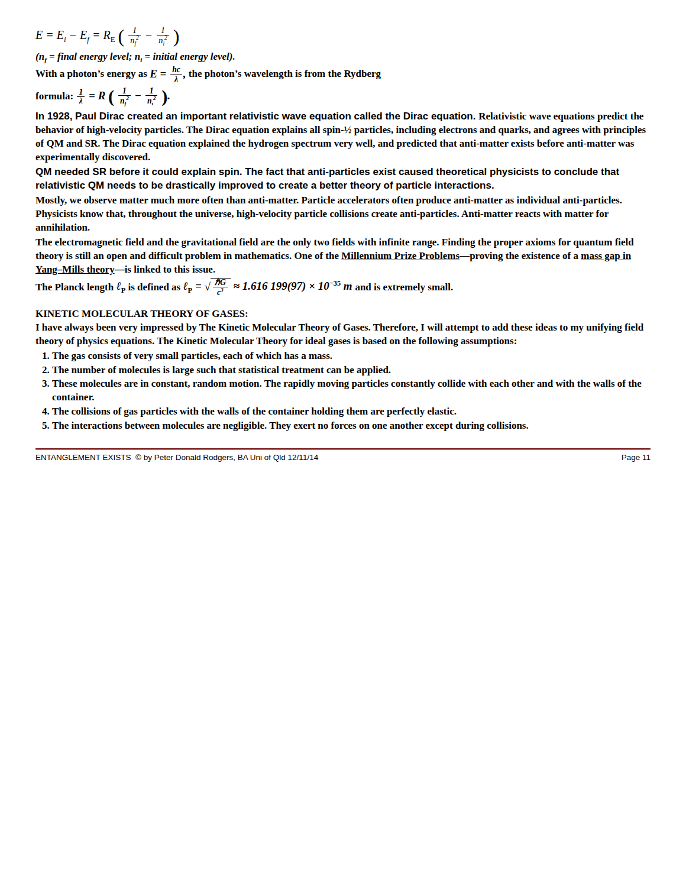E = Ei − Ef = RE ( 1 nf2 − 1 ni2 )
(nf = final energy level; ni = initial energy level).
With a photon’s energy as E = hc λ, the photon’s wavelength is from the Rydberg
formula: 1 λ = R ( 1 nf2 − 1 ni2 ).
In 1928, Paul Dirac created an important relativistic wave equation called the Dirac equation. Relativistic wave equations predict the behavior of high-velocity particles. The Dirac equation explains all spin-½ particles, including electrons and quarks, and agrees with principles of QM and SR. The Dirac equation explained the hydrogen spectrum very well, and predicted that anti-matter exists before anti-matter was experimentally discovered.
QM needed SR before it could explain spin. The fact that anti-particles exist caused theoretical physicists to conclude that relativistic QM needs to be drastically improved to create a better theory of particle interactions.
Mostly, we observe matter much more often than anti-matter. Particle accelerators often produce anti-matter as individual anti-particles. Physicists know that, throughout the universe, high-velocity particle collisions create anti-particles. Anti-matter reacts with matter for annihilation.
The electromagnetic field and the gravitational field are the only two fields with infinite range. Finding the proper axioms for quantum field theory is still an open and difficult problem in mathematics. One of the Millennium Prize Problems—proving the existence of a mass gap in Yang–Mills theory—is linked to this issue.
The Planck length ℓP is defined as ℓP = √ℏG c3 ≈ 1.616 199(97) × 10−35 m and is extremely small.
KINETIC MOLECULAR THEORY OF GASES:
I have always been very impressed by The Kinetic Molecular Theory of Gases. Therefore, I will attempt to add these ideas to my unifying field theory of physics equations. The Kinetic Molecular Theory for ideal gases is based on the following assumptions:
The gas consists of very small particles, each of which has a mass.
The number of molecules is large such that statistical treatment can be applied.
These molecules are in constant, random motion. The rapidly moving particles constantly collide with each other and with the walls of the container.
The collisions of gas particles with the walls of the container holding them are perfectly elastic.
The interactions between molecules are negligible. They exert no forces on one another except during collisions.
ENTANGLEMENT EXISTS © by Peter Donald Rodgers, BA Uni of Qld 12/11/14 Page 11